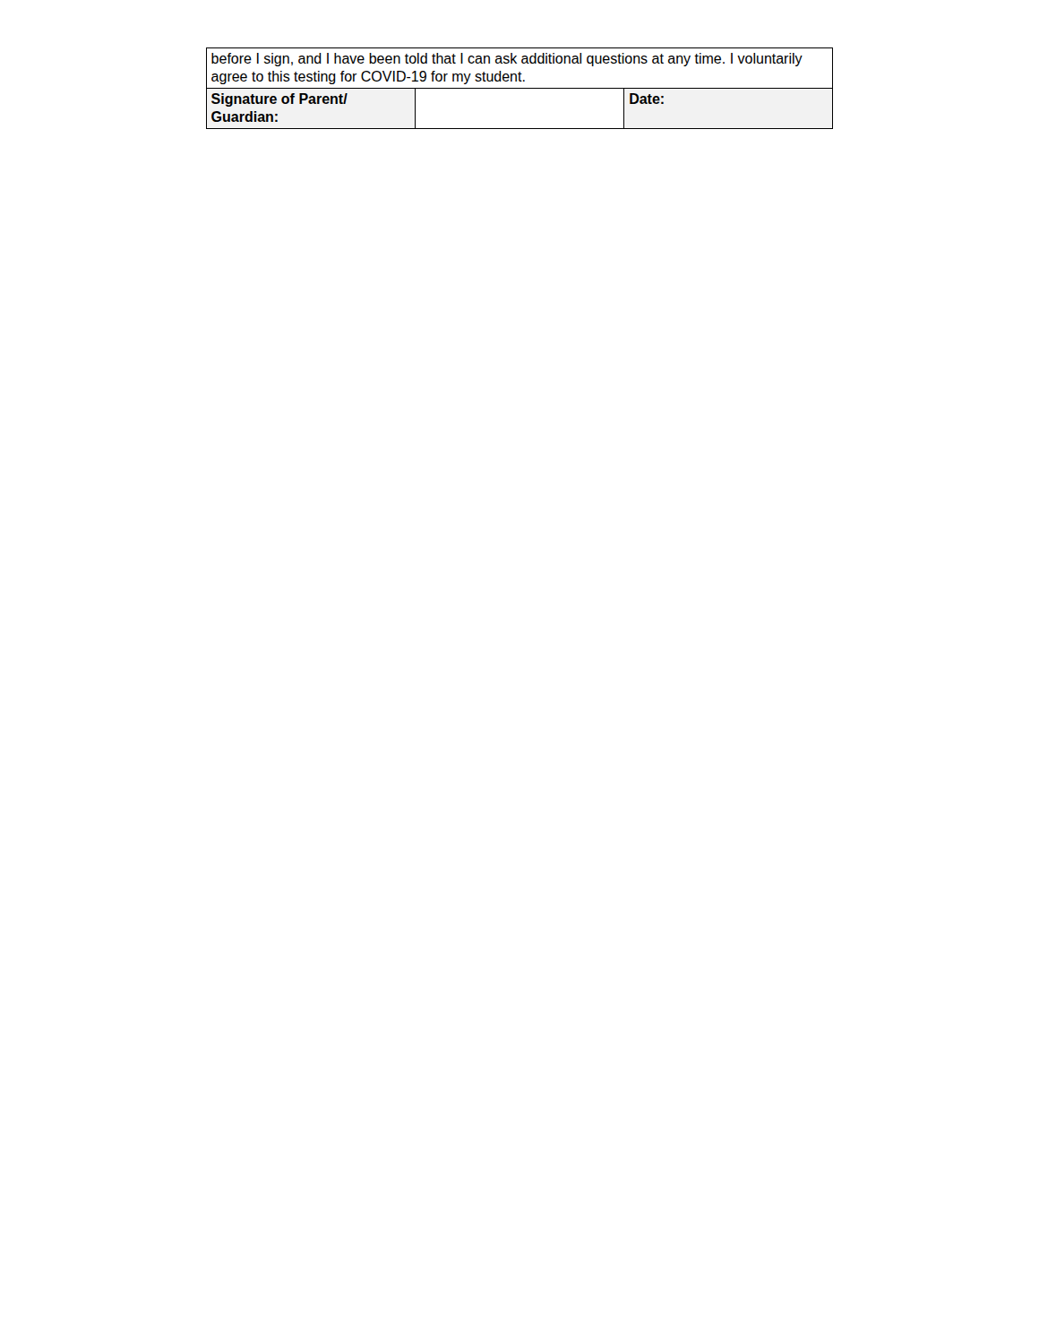| before I sign, and I have been told that I can ask additional questions at any time. I voluntarily agree to this testing for COVID-19 for my student. |
| Signature of Parent/ Guardian: | | Date: |